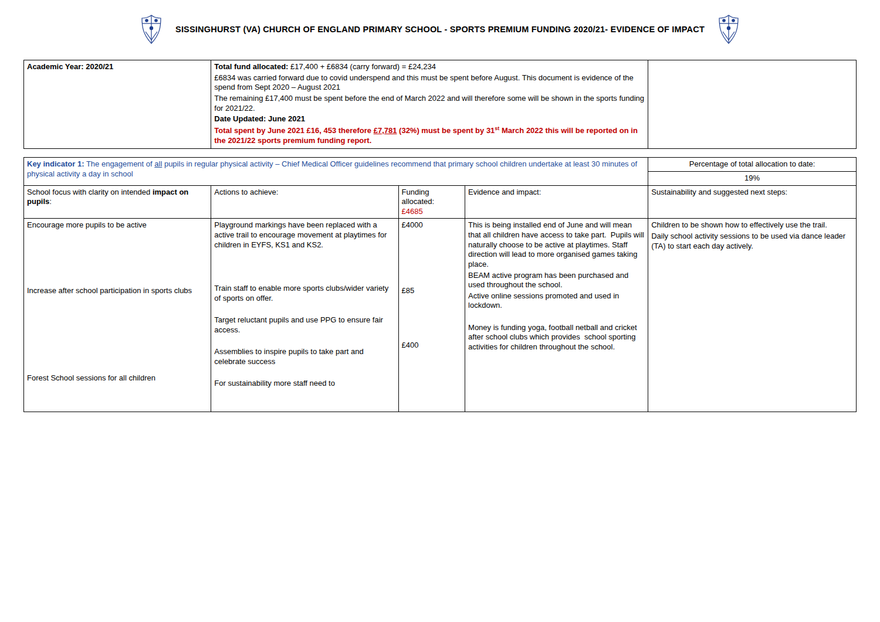SISSINGHURST (VA) CHURCH OF ENGLAND PRIMARY SCHOOL - SPORTS PREMIUM FUNDING 2020/21- EVIDENCE OF IMPACT
| Academic Year: 2020/21 | Total fund allocated: £17,400 + £6834 (carry forward) = £24,234 £6834 was carried forward due to covid underspend and this must be spent before August. This document is evidence of the spend from Sept 2020 – August 2021 The remaining £17,400 must be spent before the end of March 2022 and will therefore some will be shown in the sports funding for 2021/22. Date Updated: June 2021 Total spent by June 2021 £16, 453 therefore £7,781 (32%) must be spent by 31 st March 2022 this will be reported on in the 2021/22 sports premium funding report. | |
| Key indicator 1: The engagement of all pupils in regular physical activity – Chief Medical Officer guidelines recommend that primary school children undertake at least 30 minutes of physical activity a day in school | Percentage of total allocation to date: |
| 19% |
| School focus with clarity on intended impact on pupils : | Actions to achieve: | Funding allocated: £4685 | Evidence and impact: | Sustainability and suggested next steps: |
| Encourage more pupils to be active Increase after school participation in sports clubs Forest School sessions for all children | Playground markings have been replaced with a active trail to encourage movement at playtimes for children in EYFS, KS1 and KS2. Train staff to enable more sports clubs/wider variety of sports on offer. Target reluctant pupils and use PPG to ensure fair access. Assemblies to inspire pupils to take part and celebrate success For sustainability more staff need to | £4000 £85 £400 | This is being installed end of June and will mean that all children have access to take part. Pupils will naturally choose to be active at playtimes. Staff direction will lead to more organised games taking place. BEAM active program has been purchased and used throughout the school. Active online sessions promoted and used in lockdown. Money is funding yoga, football netball and cricket after school clubs which provides school sporting activities for children throughout the school. | Children to be shown how to effectively use the trail. Daily school activity sessions to be used via dance leader (TA) to start each day actively. |